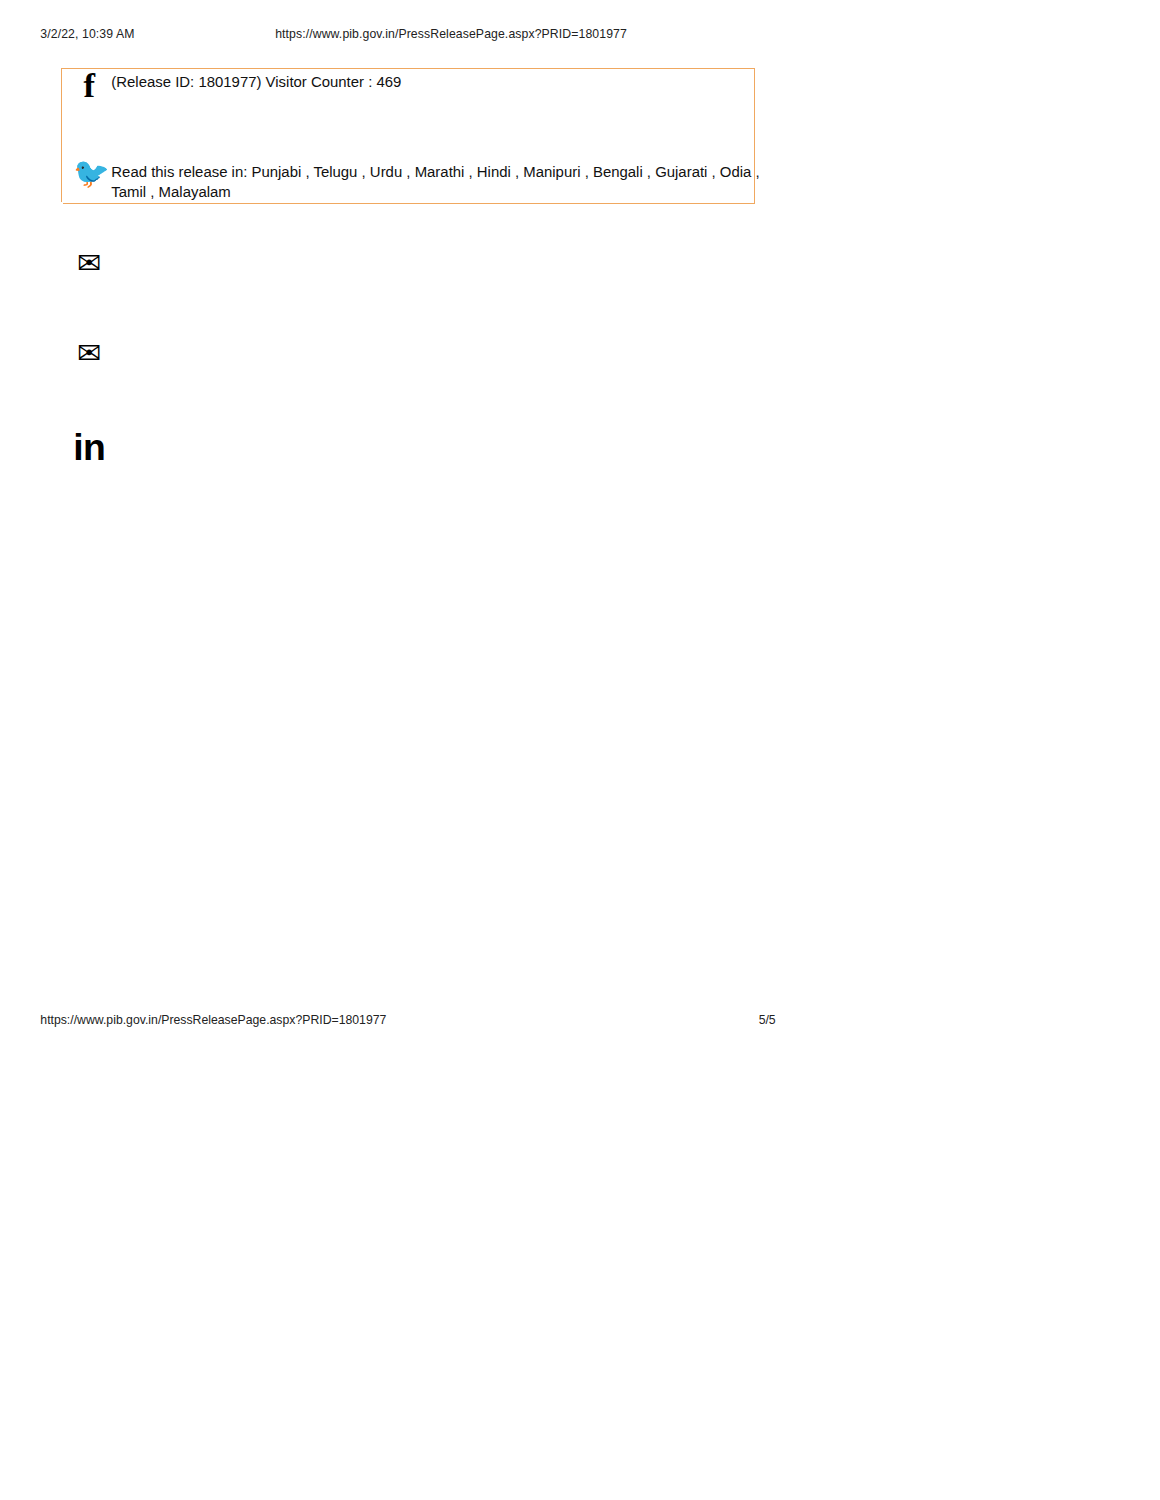3/2/22, 10:39 AM
https://www.pib.gov.in/PressReleasePage.aspx?PRID=1801977
f
(Release ID: 1801977) Visitor Counter : 469
🐦
Read this release in: Punjabi , Telugu , Urdu , Marathi , Hindi , Manipuri , Bengali , Gujarati , Odia , Tamil , Malayalam
✉
✉
in
https://www.pib.gov.in/PressReleasePage.aspx?PRID=1801977
5/5